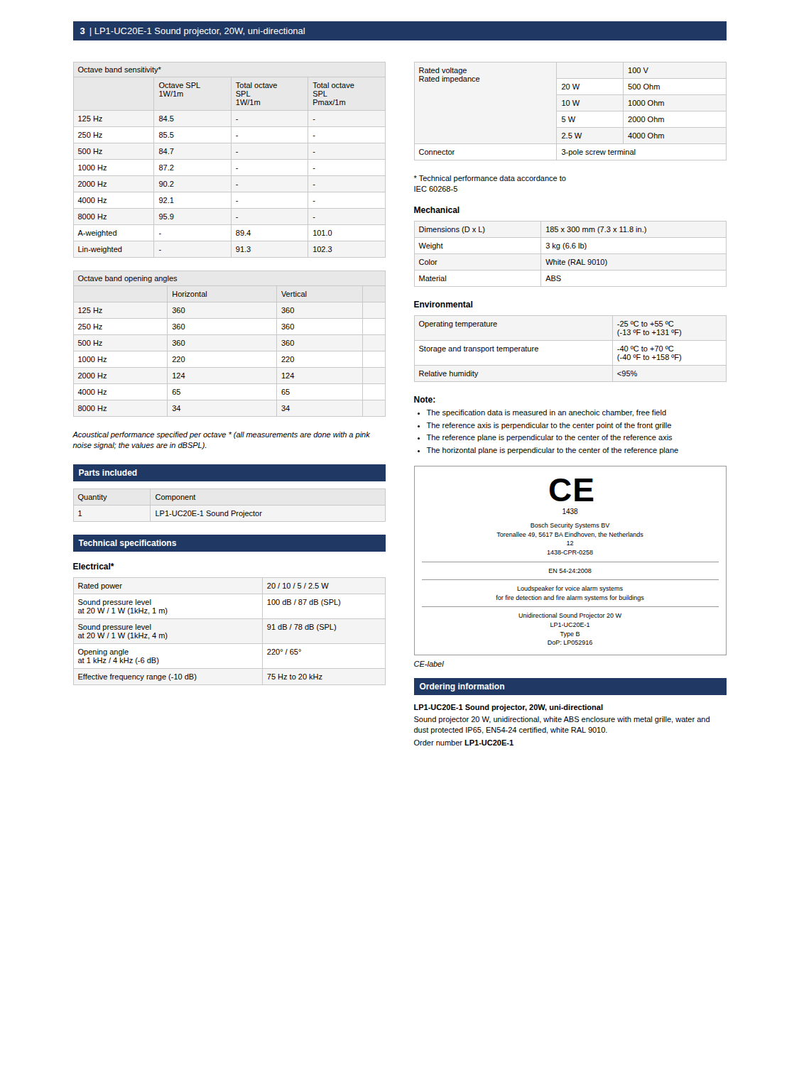3| LP1-UC20E-1 Sound projector, 20W, uni-directional
Octave band sensitivity*
| | Octave SPL 1W/1m | Total octave SPL 1W/1m | Total octave SPL Pmax/1m |
| --- | --- | --- | --- |
| 125 Hz | 84.5 | - | - |
| 250 Hz | 85.5 | - | - |
| 500 Hz | 84.7 | - | - |
| 1000 Hz | 87.2 | - | - |
| 2000 Hz | 90.2 | - | - |
| 4000 Hz | 92.1 | - | - |
| 8000 Hz | 95.9 | - | - |
| A-weighted | - | 89.4 | 101.0 |
| Lin-weighted | - | 91.3 | 102.3 |
Octave band opening angles
| | Horizontal | Vertical | |
| --- | --- | --- | --- |
| 125 Hz | 360 | 360 | |
| 250 Hz | 360 | 360 | |
| 500 Hz | 360 | 360 | |
| 1000 Hz | 220 | 220 | |
| 2000 Hz | 124 | 124 | |
| 4000 Hz | 65 | 65 | |
| 8000 Hz | 34 | 34 | |
Acoustical performance specified per octave * (all measurements are done with a pink noise signal; the values are in dBSPL).
Parts included
| Quantity | Component |
| --- | --- |
| 1 | LP1-UC20E-1 Sound Projector |
Technical specifications
Electrical*
| Rated power | 20 / 10 / 5 / 2.5 W |
| Sound pressure level at 20 W / 1 W (1kHz, 1 m) | 100 dB / 87 dB (SPL) |
| Sound pressure level at 20 W / 1 W (1kHz, 4 m) | 91 dB / 78 dB (SPL) |
| Opening angle at 1 kHz / 4 kHz (-6 dB) | 220° / 65° |
| Effective frequency range (-10 dB) | 75 Hz to 20 kHz |
| Rated voltage Rated impedance | | 100 V |
| 20 W | 500 Ohm |
| 10 W | 1000 Ohm |
| 5 W | 2000 Ohm |
| 2.5 W | 4000 Ohm |
| Connector | 3-pole screw terminal |
* Technical performance data accordance to
IEC 60268-5
Mechanical
| Dimensions (D x L) | 185 x 300 mm (7.3 x 11.8 in.) |
| Weight | 3 kg (6.6 lb) |
| Color | White (RAL 9010) |
| Material | ABS |
Environmental
| Operating temperature | -25 ºC to +55 ºC (-13 ºF to +131 ºF) |
| Storage and transport temperature | -40 ºC to +70 ºC (-40 ºF to +158 ºF) |
| Relative humidity | <95% |
Note:
The specification data is measured in an anechoic chamber, free field
The reference axis is perpendicular to the center point of the front grille
The reference plane is perpendicular to the center of the reference axis
The horizontal plane is perpendicular to the center of the reference plane
C E
1438
Bosch Security Systems BV
Torenallee 49, 5617 BA Eindhoven, the Netherlands
12
1438-CPR-0258
EN 54-24:2008
Loudspeaker for voice alarm systems
for fire detection and fire alarm systems for buildings
Unidirectional Sound Projector 20 W
LP1-UC20E-1
Type B
DoP: LP052916
CE-label
Ordering information
LP1-UC20E-1 Sound projector, 20W, uni-directional
Sound projector 20 W, unidirectional, white ABS enclosure with metal grille, water and dust protected IP65, EN54-24 certified, white RAL 9010.
Order number LP1-UC20E-1